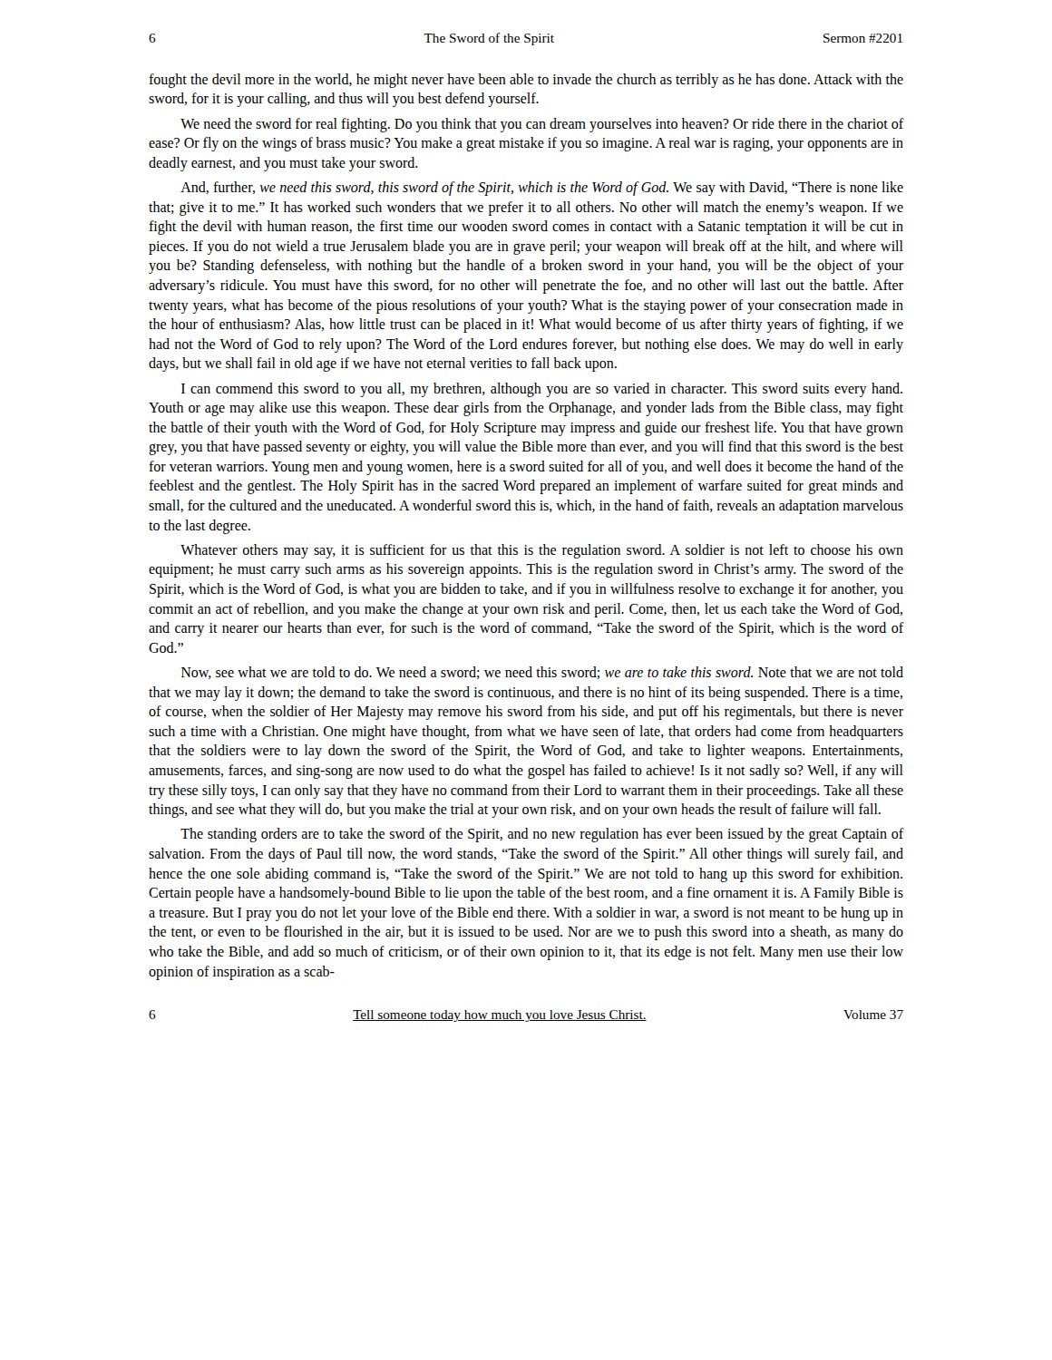6 The Sword of the Spirit Sermon #2201
fought the devil more in the world, he might never have been able to invade the church as terribly as he has done. Attack with the sword, for it is your calling, and thus will you best defend yourself.
We need the sword for real fighting. Do you think that you can dream yourselves into heaven? Or ride there in the chariot of ease? Or fly on the wings of brass music? You make a great mistake if you so imagine. A real war is raging, your opponents are in deadly earnest, and you must take your sword.
And, further, we need this sword, this sword of the Spirit, which is the Word of God. We say with David, “There is none like that; give it to me.” It has worked such wonders that we prefer it to all others. No other will match the enemy’s weapon. If we fight the devil with human reason, the first time our wooden sword comes in contact with a Satanic temptation it will be cut in pieces. If you do not wield a true Jerusalem blade you are in grave peril; your weapon will break off at the hilt, and where will you be? Standing defenseless, with nothing but the handle of a broken sword in your hand, you will be the object of your adversary’s ridicule. You must have this sword, for no other will penetrate the foe, and no other will last out the battle. After twenty years, what has become of the pious resolutions of your youth? What is the staying power of your consecration made in the hour of enthusiasm? Alas, how little trust can be placed in it! What would become of us after thirty years of fighting, if we had not the Word of God to rely upon? The Word of the Lord endures forever, but nothing else does. We may do well in early days, but we shall fail in old age if we have not eternal verities to fall back upon.
I can commend this sword to you all, my brethren, although you are so varied in character. This sword suits every hand. Youth or age may alike use this weapon. These dear girls from the Orphanage, and yonder lads from the Bible class, may fight the battle of their youth with the Word of God, for Holy Scripture may impress and guide our freshest life. You that have grown grey, you that have passed seventy or eighty, you will value the Bible more than ever, and you will find that this sword is the best for veteran warriors. Young men and young women, here is a sword suited for all of you, and well does it become the hand of the feeblest and the gentlest. The Holy Spirit has in the sacred Word prepared an implement of warfare suited for great minds and small, for the cultured and the uneducated. A wonderful sword this is, which, in the hand of faith, reveals an adaptation marvelous to the last degree.
Whatever others may say, it is sufficient for us that this is the regulation sword. A soldier is not left to choose his own equipment; he must carry such arms as his sovereign appoints. This is the regulation sword in Christ’s army. The sword of the Spirit, which is the Word of God, is what you are bidden to take, and if you in willfulness resolve to exchange it for another, you commit an act of rebellion, and you make the change at your own risk and peril. Come, then, let us each take the Word of God, and carry it nearer our hearts than ever, for such is the word of command, “Take the sword of the Spirit, which is the word of God.”
Now, see what we are told to do. We need a sword; we need this sword; we are to take this sword. Note that we are not told that we may lay it down; the demand to take the sword is continuous, and there is no hint of its being suspended. There is a time, of course, when the soldier of Her Majesty may remove his sword from his side, and put off his regimentals, but there is never such a time with a Christian. One might have thought, from what we have seen of late, that orders had come from headquarters that the soldiers were to lay down the sword of the Spirit, the Word of God, and take to lighter weapons. Entertainments, amusements, farces, and sing-song are now used to do what the gospel has failed to achieve! Is it not sadly so? Well, if any will try these silly toys, I can only say that they have no command from their Lord to warrant them in their proceedings. Take all these things, and see what they will do, but you make the trial at your own risk, and on your own heads the result of failure will fall.
The standing orders are to take the sword of the Spirit, and no new regulation has ever been issued by the great Captain of salvation. From the days of Paul till now, the word stands, “Take the sword of the Spirit.” All other things will surely fail, and hence the one sole abiding command is, “Take the sword of the Spirit.” We are not told to hang up this sword for exhibition. Certain people have a handsomely-bound Bible to lie upon the table of the best room, and a fine ornament it is. A Family Bible is a treasure. But I pray you do not let your love of the Bible end there. With a soldier in war, a sword is not meant to be hung up in the tent, or even to be flourished in the air, but it is issued to be used. Nor are we to push this sword into a sheath, as many do who take the Bible, and add so much of criticism, or of their own opinion to it, that its edge is not felt. Many men use their low opinion of inspiration as a scab-
6 Tell someone today how much you love Jesus Christ. Volume 37